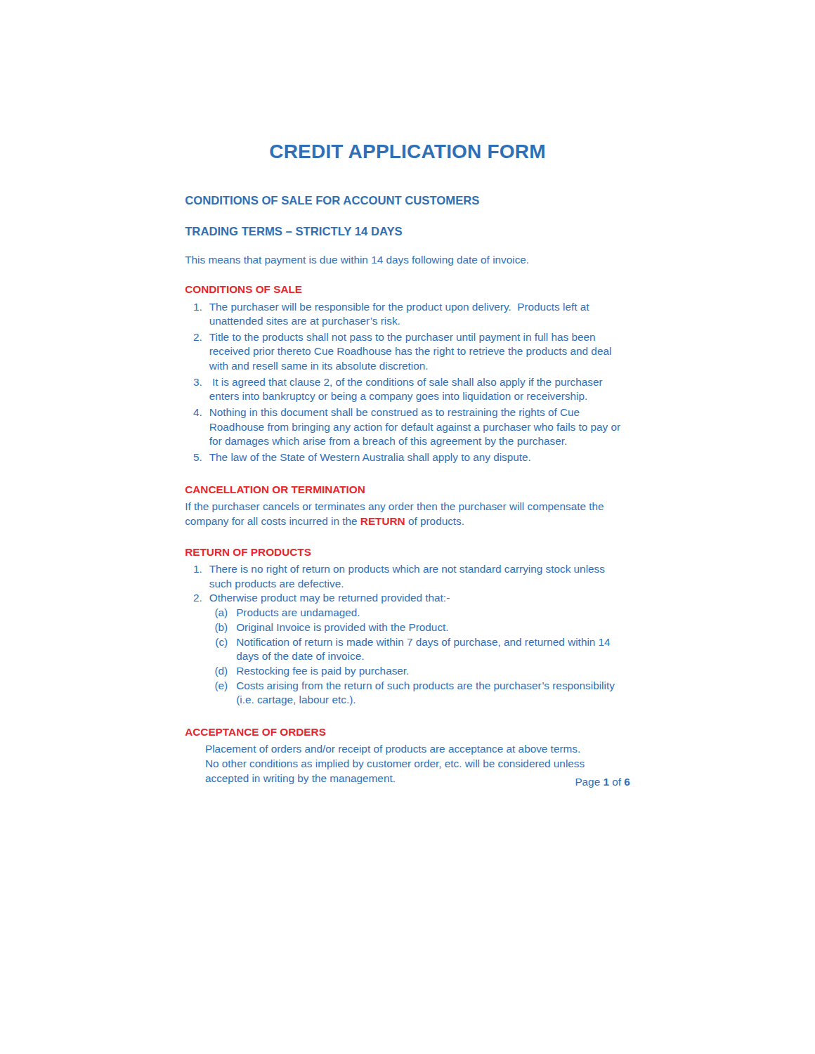CREDIT APPLICATION FORM
CONDITIONS OF SALE FOR ACCOUNT CUSTOMERS
TRADING TERMS – STRICTLY 14 DAYS
This means that payment is due within 14 days following date of invoice.
CONDITIONS OF SALE
The purchaser will be responsible for the product upon delivery. Products left at unattended sites are at purchaser’s risk.
Title to the products shall not pass to the purchaser until payment in full has been received prior thereto Cue Roadhouse has the right to retrieve the products and deal with and resell same in its absolute discretion.
It is agreed that clause 2, of the conditions of sale shall also apply if the purchaser enters into bankruptcy or being a company goes into liquidation or receivership.
Nothing in this document shall be construed as to restraining the rights of Cue Roadhouse from bringing any action for default against a purchaser who fails to pay or for damages which arise from a breach of this agreement by the purchaser.
The law of the State of Western Australia shall apply to any dispute.
CANCELLATION OR TERMINATION
If the purchaser cancels or terminates any order then the purchaser will compensate the company for all costs incurred in the RETURN of products.
RETURN OF PRODUCTS
There is no right of return on products which are not standard carrying stock unless such products are defective.
Otherwise product may be returned provided that:-
Products are undamaged.
Original Invoice is provided with the Product.
Notification of return is made within 7 days of purchase, and returned within 14 days of the date of invoice.
Restocking fee is paid by purchaser.
Costs arising from the return of such products are the purchaser’s responsibility (i.e. cartage, labour etc.).
ACCEPTANCE OF ORDERS
Placement of orders and/or receipt of products are acceptance at above terms.
No other conditions as implied by customer order, etc. will be considered unless accepted in writing by the management.
Page 1 of 6